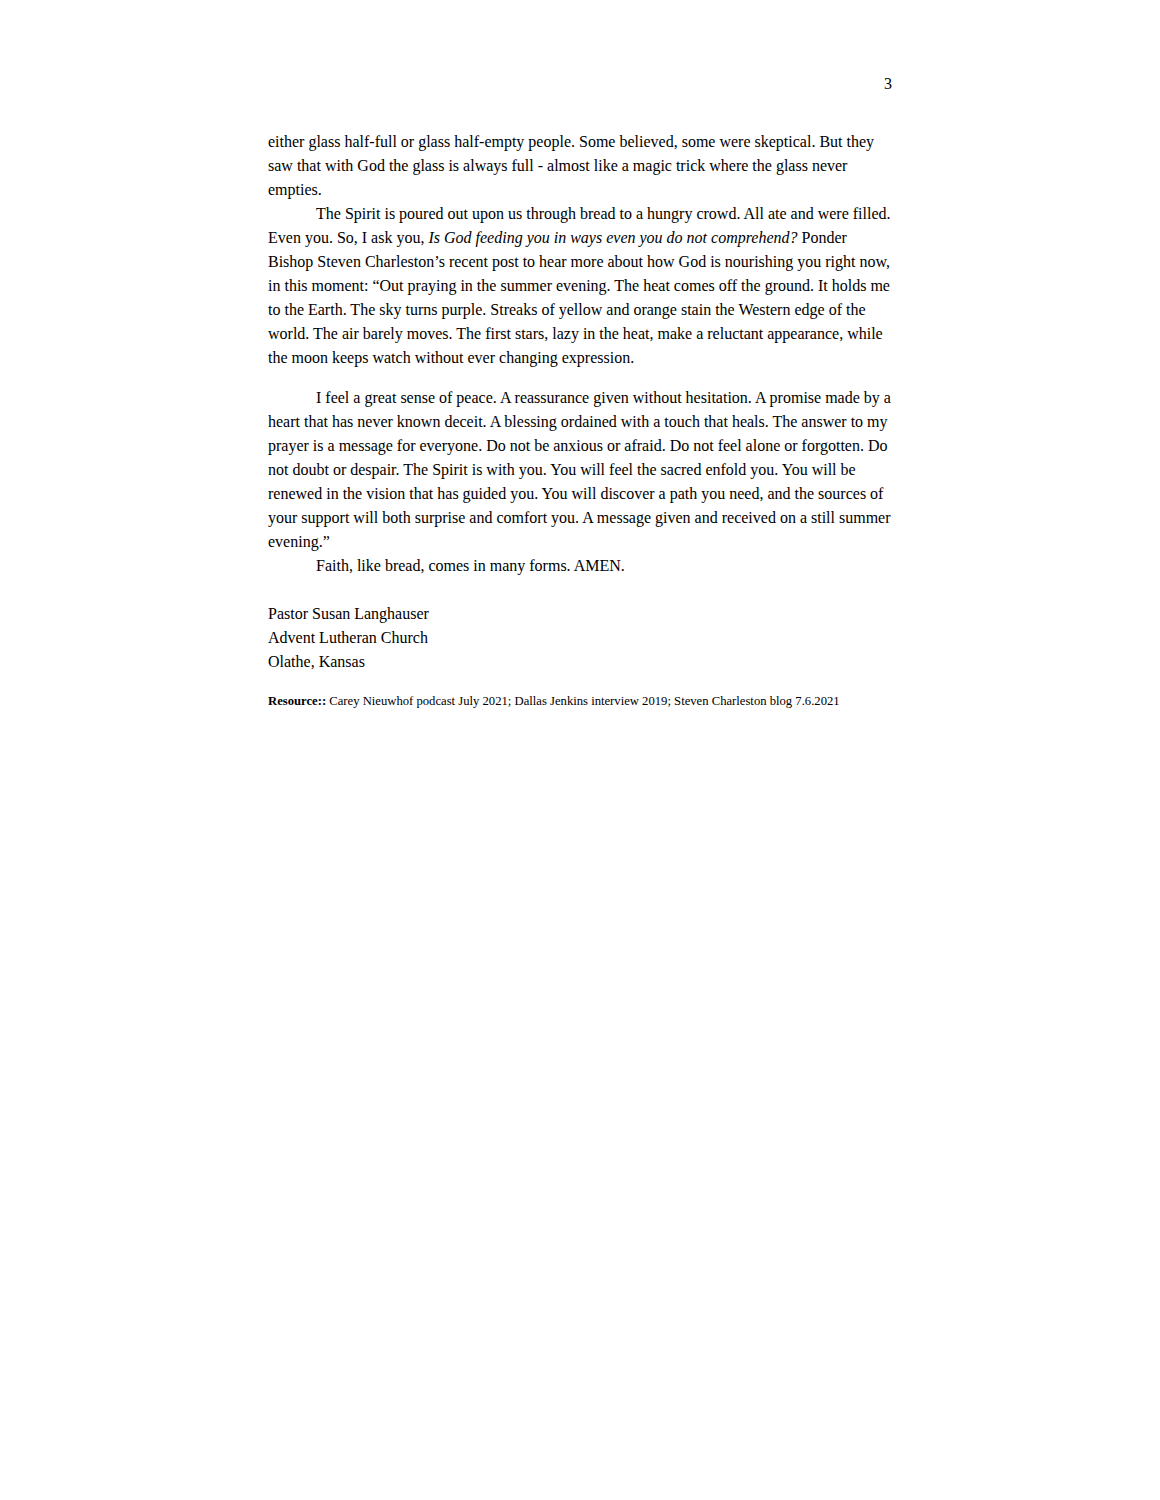3
either glass half-full or glass half-empty people. Some believed, some were skeptical. But they saw that with God the glass is always full - almost like a magic trick where the glass never empties.
The Spirit is poured out upon us through bread to a hungry crowd. All ate and were filled. Even you. So, I ask you, Is God feeding you in ways even you do not comprehend? Ponder Bishop Steven Charleston’s recent post to hear more about how God is nourishing you right now, in this moment: “Out praying in the summer evening. The heat comes off the ground. It holds me to the Earth. The sky turns purple. Streaks of yellow and orange stain the Western edge of the world. The air barely moves. The first stars, lazy in the heat, make a reluctant appearance, while the moon keeps watch without ever changing expression.
I feel a great sense of peace. A reassurance given without hesitation. A promise made by a heart that has never known deceit. A blessing ordained with a touch that heals. The answer to my prayer is a message for everyone. Do not be anxious or afraid. Do not feel alone or forgotten. Do not doubt or despair. The Spirit is with you. You will feel the sacred enfold you. You will be renewed in the vision that has guided you. You will discover a path you need, and the sources of your support will both surprise and comfort you. A message given and received on a still summer evening.”
Faith, like bread, comes in many forms. AMEN.
Pastor Susan Langhauser
Advent Lutheran Church
Olathe, Kansas
Resource:: Carey Nieuwhof podcast July 2021; Dallas Jenkins interview 2019; Steven Charleston blog 7.6.2021